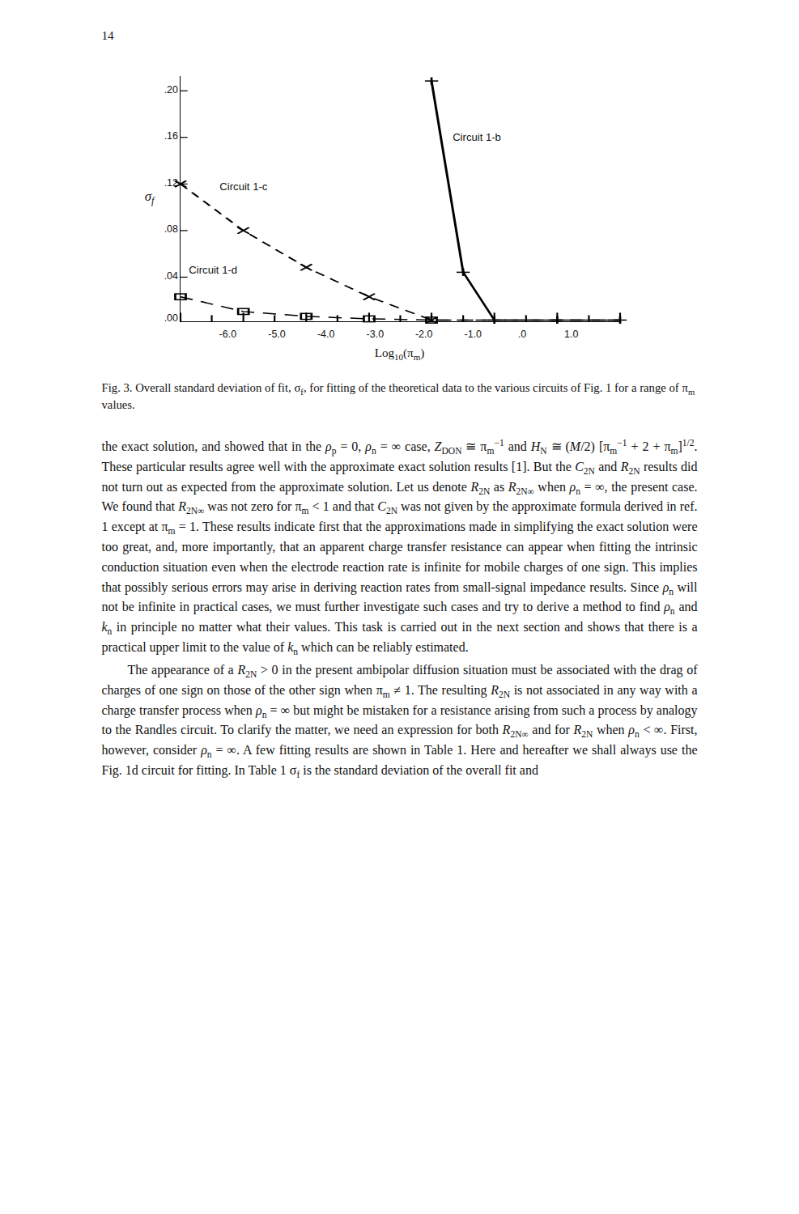14
σf
.20 .16 .12 .08 .04 .00
Circuit 1-b Circuit 1-c Circuit 1-d
-6.0 -5.0 -4.0 -3.0 -2.0 -1.0 .0 1.0
Log10(πm)
Fig. 3. Overall standard deviation of fit, σf, for fitting of the theoretical data to the various circuits of Fig. 1 for a range of πm values.
the exact solution, and showed that in the ρp = 0, ρn = ∞ case, ZDON ≅ πm−1 and HN ≅ (M/2) [πm−1 + 2 + πm]1/2. These particular results agree well with the approximate exact solution results [1]. But the C2N and R2N results did not turn out as expected from the approximate solution. Let us denote R2N as R2N∞ when ρn = ∞, the present case. We found that R2N∞ was not zero for πm < 1 and that C2N was not given by the approximate formula derived in ref. 1 except at πm = 1. These results indicate first that the approximations made in simplifying the exact solution were too great, and, more importantly, that an apparent charge transfer resistance can appear when fitting the intrinsic conduction situation even when the electrode reaction rate is infinite for mobile charges of one sign. This implies that possibly serious errors may arise in deriving reaction rates from small-signal impedance results. Since ρn will not be infinite in practical cases, we must further investigate such cases and try to derive a method to find ρn and kn in principle no matter what their values. This task is carried out in the next section and shows that there is a practical upper limit to the value of kn which can be reliably estimated.
The appearance of a R2N > 0 in the present ambipolar diffusion situation must be associated with the drag of charges of one sign on those of the other sign when πm ≠ 1. The resulting R2N is not associated in any way with a charge transfer process when ρn = ∞ but might be mistaken for a resistance arising from such a process by analogy to the Randles circuit. To clarify the matter, we need an expression for both R2N∞ and for R2N when ρn < ∞. First, however, consider ρn = ∞. A few fitting results are shown in Table 1. Here and hereafter we shall always use the Fig. 1d circuit for fitting. In Table 1 σf is the standard deviation of the overall fit and